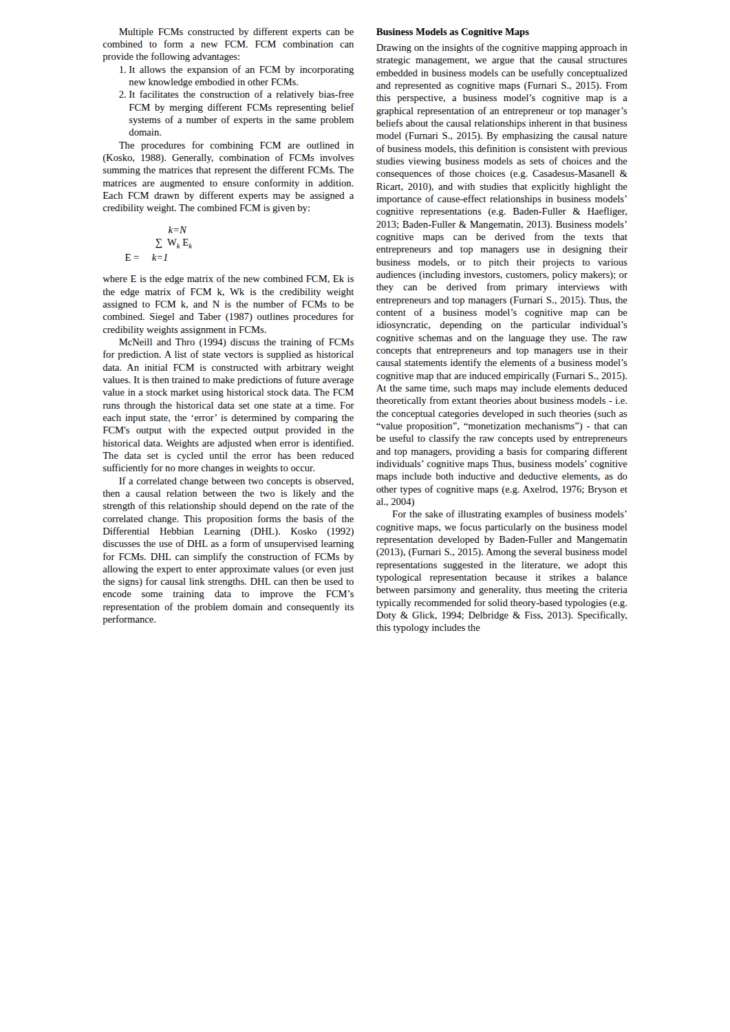Multiple FCMs constructed by different experts can be combined to form a new FCM. FCM combination can provide the following advantages:
It allows the expansion of an FCM by incorporating new knowledge embodied in other FCMs.
It facilitates the construction of a relatively bias-free FCM by merging different FCMs representing belief systems of a number of experts in the same problem domain.
The procedures for combining FCM are outlined in (Kosko, 1988). Generally, combination of FCMs involves summing the matrices that represent the different FCMs. The matrices are augmented to ensure conformity in addition. Each FCM drawn by different experts may be assigned a credibility weight. The combined FCM is given by:
k=N ∑ Wk Ek E = k=1
where E is the edge matrix of the new combined FCM, Ek is the edge matrix of FCM k, Wk is the credibility weight assigned to FCM k, and N is the number of FCMs to be combined. Siegel and Taber (1987) outlines procedures for credibility weights assignment in FCMs.
McNeill and Thro (1994) discuss the training of FCMs for prediction. A list of state vectors is supplied as historical data. An initial FCM is constructed with arbitrary weight values. It is then trained to make predictions of future average value in a stock market using historical stock data. The FCM runs through the historical data set one state at a time. For each input state, the ‘error’ is determined by comparing the FCM's output with the expected output provided in the historical data. Weights are adjusted when error is identified. The data set is cycled until the error has been reduced sufficiently for no more changes in weights to occur.
If a correlated change between two concepts is observed, then a causal relation between the two is likely and the strength of this relationship should depend on the rate of the correlated change. This proposition forms the basis of the Differential Hebbian Learning (DHL). Kosko (1992) discusses the use of DHL as a form of unsupervised learning for FCMs. DHL can simplify the construction of FCMs by allowing the expert to enter approximate values (or even just the signs) for causal link strengths. DHL can then be used to encode some training data to improve the FCM’s representation of the problem domain and consequently its performance.
Business Models as Cognitive Maps
Drawing on the insights of the cognitive mapping approach in strategic management, we argue that the causal structures embedded in business models can be usefully conceptualized and represented as cognitive maps (Furnari S., 2015). From this perspective, a business model’s cognitive map is a graphical representation of an entrepreneur or top manager’s beliefs about the causal relationships inherent in that business model (Furnari S., 2015). By emphasizing the causal nature of business models, this definition is consistent with previous studies viewing business models as sets of choices and the consequences of those choices (e.g. Casadesus-Masanell & Ricart, 2010), and with studies that explicitly highlight the importance of cause-effect relationships in business models’ cognitive representations (e.g. Baden-Fuller & Haefliger, 2013; Baden-Fuller & Mangematin, 2013). Business models’ cognitive maps can be derived from the texts that entrepreneurs and top managers use in designing their business models, or to pitch their projects to various audiences (including investors, customers, policy makers); or they can be derived from primary interviews with entrepreneurs and top managers (Furnari S., 2015). Thus, the content of a business model’s cognitive map can be idiosyncratic, depending on the particular individual’s cognitive schemas and on the language they use. The raw concepts that entrepreneurs and top managers use in their causal statements identify the elements of a business model’s cognitive map that are induced empirically (Furnari S., 2015). At the same time, such maps may include elements deduced theoretically from extant theories about business models - i.e. the conceptual categories developed in such theories (such as “value proposition”, “monetization mechanisms”) - that can be useful to classify the raw concepts used by entrepreneurs and top managers, providing a basis for comparing different individuals’ cognitive maps Thus, business models’ cognitive maps include both inductive and deductive elements, as do other types of cognitive maps (e.g. Axelrod, 1976; Bryson et al., 2004)
For the sake of illustrating examples of business models’ cognitive maps, we focus particularly on the business model representation developed by Baden-Fuller and Mangematin (2013), (Furnari S., 2015). Among the several business model representations suggested in the literature, we adopt this typological representation because it strikes a balance between parsimony and generality, thus meeting the criteria typically recommended for solid theory-based typologies (e.g. Doty & Glick, 1994; Delbridge & Fiss, 2013). Specifically, this typology includes the